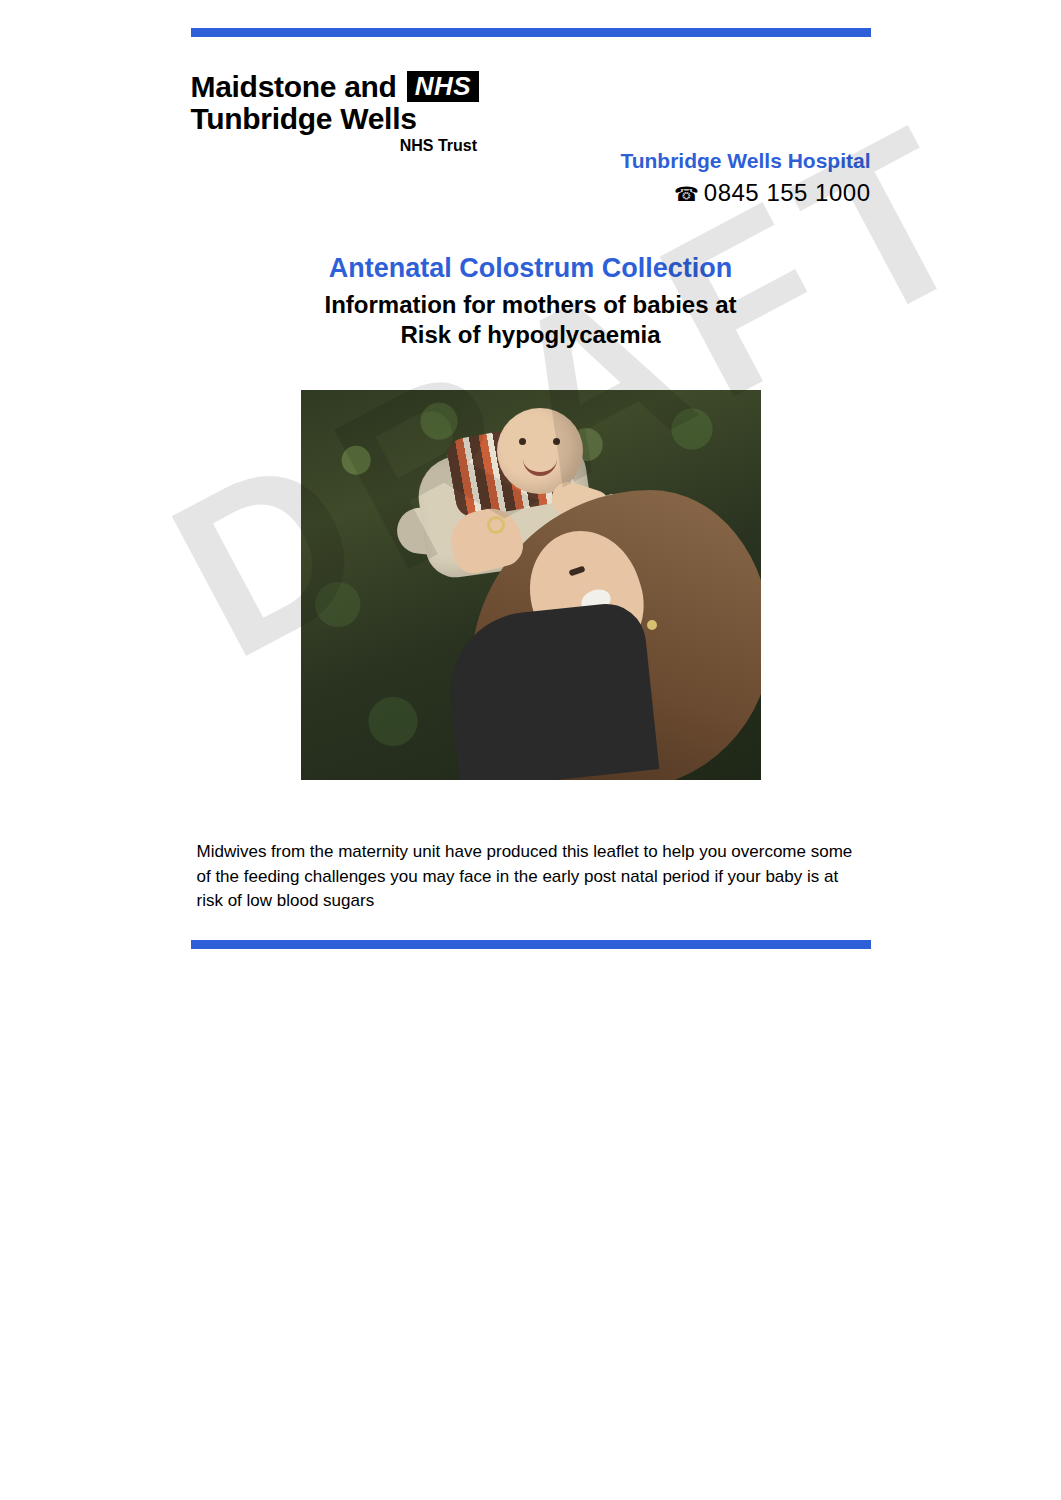DRAFT
Maidstone and NHS
Tunbridge Wells
NHS Trust
Tunbridge Wells Hospital
☎0845 155 1000
Antenatal Colostrum Collection
Information for mothers of babies at
Risk of hypoglycaemia
Midwives from the maternity unit have produced this leaflet to help you overcome some of the feeding challenges you may face in the early post natal period if your baby is at risk of low blood sugars